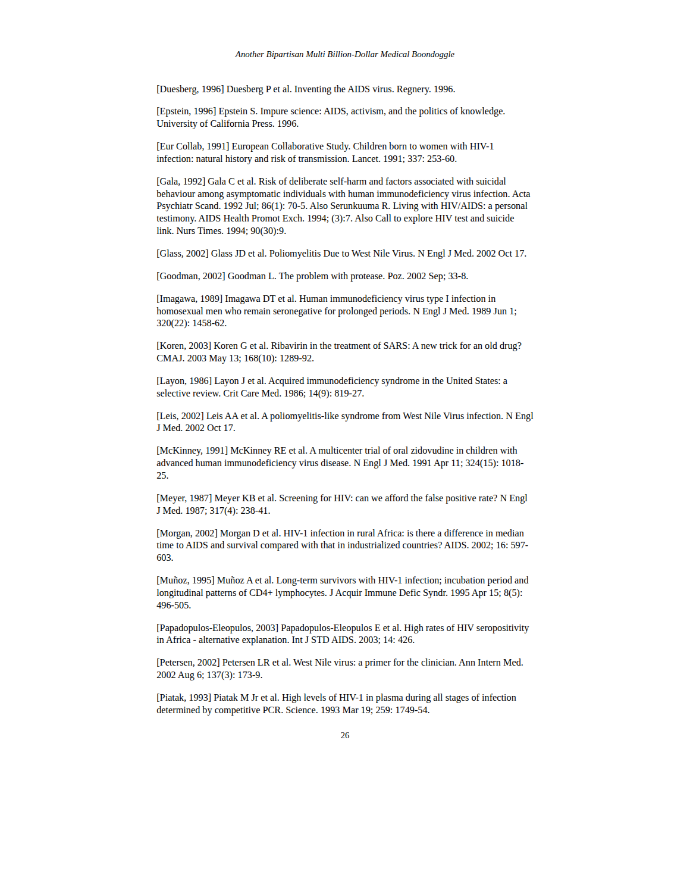Another Bipartisan Multi Billion-Dollar Medical Boondoggle
[Duesberg, 1996] Duesberg P et al. Inventing the AIDS virus. Regnery. 1996.
[Epstein, 1996] Epstein S. Impure science: AIDS, activism, and the politics of knowledge. University of California Press. 1996.
[Eur Collab, 1991] European Collaborative Study. Children born to women with HIV-1 infection: natural history and risk of transmission. Lancet. 1991; 337: 253-60.
[Gala, 1992] Gala C et al. Risk of deliberate self-harm and factors associated with suicidal behaviour among asymptomatic individuals with human immunodeficiency virus infection. Acta Psychiatr Scand. 1992 Jul; 86(1): 70-5. Also Serunkuuma R. Living with HIV/AIDS: a personal testimony. AIDS Health Promot Exch. 1994; (3):7. Also Call to explore HIV test and suicide link. Nurs Times. 1994; 90(30):9.
[Glass, 2002] Glass JD et al. Poliomyelitis Due to West Nile Virus. N Engl J Med. 2002 Oct 17.
[Goodman, 2002] Goodman L. The problem with protease. Poz. 2002 Sep; 33-8.
[Imagawa, 1989] Imagawa DT et al. Human immunodeficiency virus type I infection in homosexual men who remain seronegative for prolonged periods. N Engl J Med. 1989 Jun 1; 320(22): 1458-62.
[Koren, 2003] Koren G et al. Ribavirin in the treatment of SARS: A new trick for an old drug? CMAJ. 2003 May 13; 168(10): 1289-92.
[Layon, 1986] Layon J et al. Acquired immunodeficiency syndrome in the United States: a selective review. Crit Care Med. 1986; 14(9): 819-27.
[Leis, 2002] Leis AA et al. A poliomyelitis-like syndrome from West Nile Virus infection. N Engl J Med. 2002 Oct 17.
[McKinney, 1991] McKinney RE et al. A multicenter trial of oral zidovudine in children with advanced human immunodeficiency virus disease. N Engl J Med. 1991 Apr 11; 324(15): 1018-25.
[Meyer, 1987] Meyer KB et al. Screening for HIV: can we afford the false positive rate? N Engl J Med. 1987; 317(4): 238-41.
[Morgan, 2002] Morgan D et al. HIV-1 infection in rural Africa: is there a difference in median time to AIDS and survival compared with that in industrialized countries? AIDS. 2002; 16: 597-603.
[Muñoz, 1995] Muñoz A et al. Long-term survivors with HIV-1 infection; incubation period and longitudinal patterns of CD4+ lymphocytes. J Acquir Immune Defic Syndr. 1995 Apr 15; 8(5): 496-505.
[Papadopulos-Eleopulos, 2003] Papadopulos-Eleopulos E et al. High rates of HIV seropositivity in Africa - alternative explanation. Int J STD AIDS. 2003; 14: 426.
[Petersen, 2002] Petersen LR et al. West Nile virus: a primer for the clinician. Ann Intern Med. 2002 Aug 6; 137(3): 173-9.
[Piatak, 1993] Piatak M Jr et al. High levels of HIV-1 in plasma during all stages of infection determined by competitive PCR. Science. 1993 Mar 19; 259: 1749-54.
26